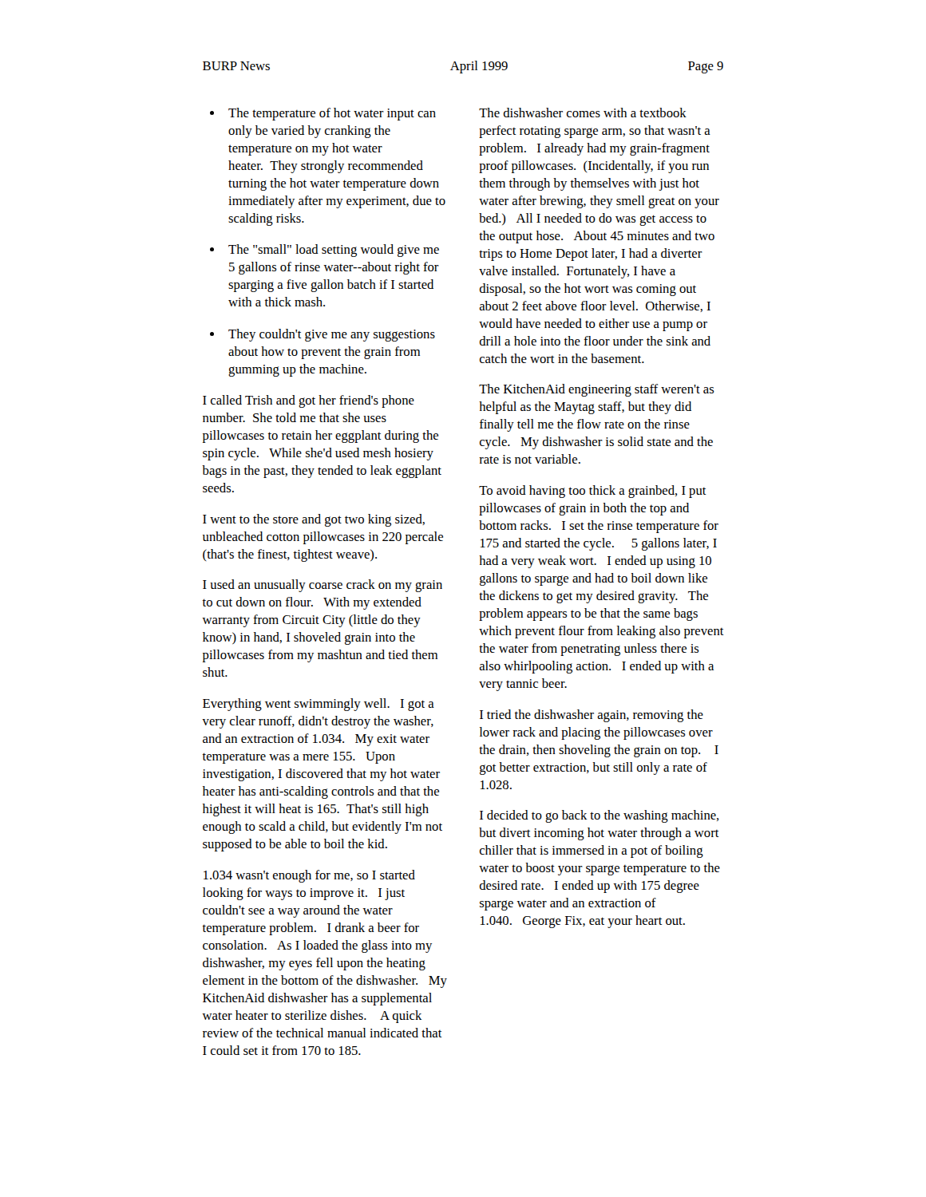BURP News April 1999 Page 9
The temperature of hot water input can only be varied by cranking the temperature on my hot water heater. They strongly recommended turning the hot water temperature down immediately after my experiment, due to scalding risks.
The "small" load setting would give me 5 gallons of rinse water--about right for sparging a five gallon batch if I started with a thick mash.
They couldn't give me any suggestions about how to prevent the grain from gumming up the machine.
I called Trish and got her friend's phone number. She told me that she uses pillowcases to retain her eggplant during the spin cycle. While she'd used mesh hosiery bags in the past, they tended to leak eggplant seeds.
I went to the store and got two king sized, unbleached cotton pillowcases in 220 percale (that's the finest, tightest weave).
I used an unusually coarse crack on my grain to cut down on flour. With my extended warranty from Circuit City (little do they know) in hand, I shoveled grain into the pillowcases from my mashtun and tied them shut.
Everything went swimmingly well. I got a very clear runoff, didn't destroy the washer, and an extraction of 1.034. My exit water temperature was a mere 155. Upon investigation, I discovered that my hot water heater has anti-scalding controls and that the highest it will heat is 165. That's still high enough to scald a child, but evidently I'm not supposed to be able to boil the kid.
1.034 wasn't enough for me, so I started looking for ways to improve it. I just couldn't see a way around the water temperature problem. I drank a beer for consolation. As I loaded the glass into my dishwasher, my eyes fell upon the heating element in the bottom of the dishwasher. My KitchenAid dishwasher has a supplemental water heater to sterilize dishes. A quick review of the technical manual indicated that I could set it from 170 to 185.
The dishwasher comes with a textbook perfect rotating sparge arm, so that wasn't a problem. I already had my grain-fragment proof pillowcases. (Incidentally, if you run them through by themselves with just hot water after brewing, they smell great on your bed.) All I needed to do was get access to the output hose. About 45 minutes and two trips to Home Depot later, I had a diverter valve installed. Fortunately, I have a disposal, so the hot wort was coming out about 2 feet above floor level. Otherwise, I would have needed to either use a pump or drill a hole into the floor under the sink and catch the wort in the basement.
The KitchenAid engineering staff weren't as helpful as the Maytag staff, but they did finally tell me the flow rate on the rinse cycle. My dishwasher is solid state and the rate is not variable.
To avoid having too thick a grainbed, I put pillowcases of grain in both the top and bottom racks. I set the rinse temperature for 175 and started the cycle. 5 gallons later, I had a very weak wort. I ended up using 10 gallons to sparge and had to boil down like the dickens to get my desired gravity. The problem appears to be that the same bags which prevent flour from leaking also prevent the water from penetrating unless there is also whirlpooling action. I ended up with a very tannic beer.
I tried the dishwasher again, removing the lower rack and placing the pillowcases over the drain, then shoveling the grain on top. I got better extraction, but still only a rate of 1.028.
I decided to go back to the washing machine, but divert incoming hot water through a wort chiller that is immersed in a pot of boiling water to boost your sparge temperature to the desired rate. I ended up with 175 degree sparge water and an extraction of 1.040. George Fix, eat your heart out.